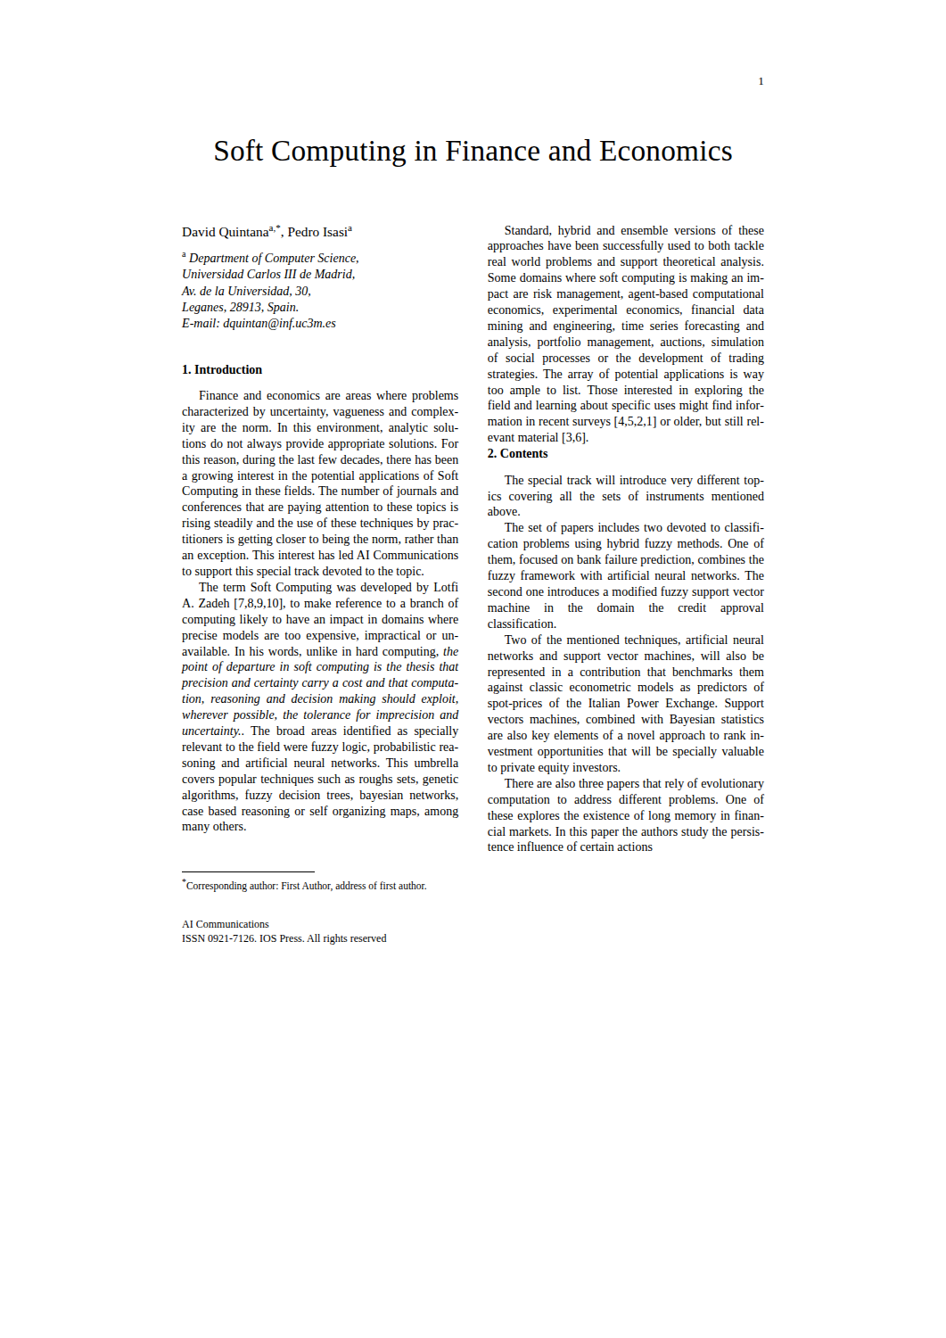1
Soft Computing in Finance and Economics
David Quintanaa,*, Pedro Isasia
a Department of Computer Science,
Universidad Carlos III de Madrid,
Av. de la Universidad, 30,
Leganes, 28913, Spain.
E-mail: dquintan@inf.uc3m.es
1. Introduction
Finance and economics are areas where problems characterized by uncertainty, vagueness and complexity are the norm. In this environment, analytic solutions do not always provide appropriate solutions. For this reason, during the last few decades, there has been a growing interest in the potential applications of Soft Computing in these fields. The number of journals and conferences that are paying attention to these topics is rising steadily and the use of these techniques by practitioners is getting closer to being the norm, rather than an exception. This interest has led AI Communications to support this special track devoted to the topic.
The term Soft Computing was developed by Lotfi A. Zadeh [7,8,9,10], to make reference to a branch of computing likely to have an impact in domains where precise models are too expensive, impractical or unavailable. In his words, unlike in hard computing, the point of departure in soft computing is the thesis that precision and certainty carry a cost and that computation, reasoning and decision making should exploit, wherever possible, the tolerance for imprecision and uncertainty.. The broad areas identified as specially relevant to the field were fuzzy logic, probabilistic reasoning and artificial neural networks. This umbrella covers popular techniques such as roughs sets, genetic algorithms, fuzzy decision trees, bayesian networks, case based reasoning or self organizing maps, among many others.
*Corresponding author: First Author, address of first author.
AI Communications
ISSN 0921-7126. IOS Press. All rights reserved
Standard, hybrid and ensemble versions of these approaches have been successfully used to both tackle real world problems and support theoretical analysis. Some domains where soft computing is making an impact are risk management, agent-based computational economics, experimental economics, financial data mining and engineering, time series forecasting and analysis, portfolio management, auctions, simulation of social processes or the development of trading strategies. The array of potential applications is way too ample to list. Those interested in exploring the field and learning about specific uses might find information in recent surveys [4,5,2,1] or older, but still relevant material [3,6].
2. Contents
The special track will introduce very different topics covering all the sets of instruments mentioned above.
The set of papers includes two devoted to classification problems using hybrid fuzzy methods. One of them, focused on bank failure prediction, combines the fuzzy framework with artificial neural networks. The second one introduces a modified fuzzy support vector machine in the domain the credit approval classification.
Two of the mentioned techniques, artificial neural networks and support vector machines, will also be represented in a contribution that benchmarks them against classic econometric models as predictors of spot-prices of the Italian Power Exchange. Support vectors machines, combined with Bayesian statistics are also key elements of a novel approach to rank investment opportunities that will be specially valuable to private equity investors.
There are also three papers that rely of evolutionary computation to address different problems. One of these explores the existence of long memory in financial markets. In this paper the authors study the persistence influence of certain actions